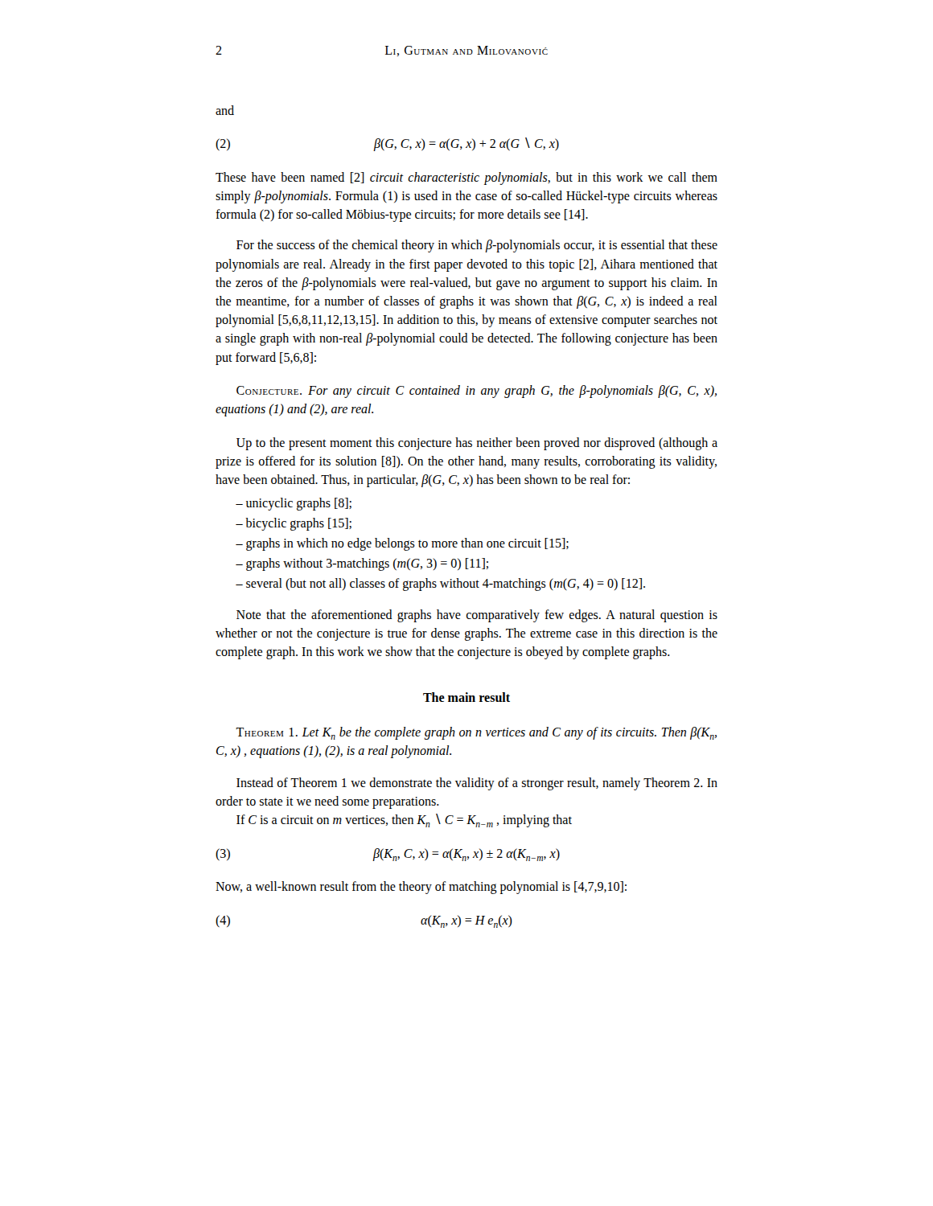2 Li, Gutman and Milovanović
and
(2) β(G, C, x) = α(G, x) + 2 α(G ∖ C, x)
These have been named [2] circuit characteristic polynomials, but in this work we call them simply β-polynomials. Formula (1) is used in the case of so-called Hückel-type circuits whereas formula (2) for so-called Möbius-type circuits; for more details see [14].
For the success of the chemical theory in which β-polynomials occur, it is essential that these polynomials are real. Already in the first paper devoted to this topic [2], Aihara mentioned that the zeros of the β-polynomials were real-valued, but gave no argument to support his claim. In the meantime, for a number of classes of graphs it was shown that β(G, C, x) is indeed a real polynomial [5,6,8,11,12,13,15]. In addition to this, by means of extensive computer searches not a single graph with non-real β-polynomial could be detected. The following conjecture has been put forward [5,6,8]:
Conjecture. For any circuit C contained in any graph G, the β-polynomials β(G, C, x), equations (1) and (2), are real.
Up to the present moment this conjecture has neither been proved nor disproved (although a prize is offered for its solution [8]). On the other hand, many results, corroborating its validity, have been obtained. Thus, in particular, β(G, C, x) has been shown to be real for:
unicyclic graphs [8];
bicyclic graphs [15];
graphs in which no edge belongs to more than one circuit [15];
graphs without 3-matchings (m(G, 3) = 0) [11];
several (but not all) classes of graphs without 4-matchings (m(G, 4) = 0) [12].
Note that the aforementioned graphs have comparatively few edges. A natural question is whether or not the conjecture is true for dense graphs. The extreme case in this direction is the complete graph. In this work we show that the conjecture is obeyed by complete graphs.
The main result
Theorem 1. Let Kn be the complete graph on n vertices and C any of its circuits. Then β(Kn, C, x) , equations (1), (2), is a real polynomial.
Instead of Theorem 1 we demonstrate the validity of a stronger result, namely Theorem 2. In order to state it we need some preparations.
If C is a circuit on m vertices, then Kn ∖ C = Kn−m , implying that
(3) β(Kn, C, x) = α(Kn, x) ± 2 α(Kn−m, x)
Now, a well-known result from the theory of matching polynomial is [4,7,9,10]:
(4) α(Kn, x) = H en(x)